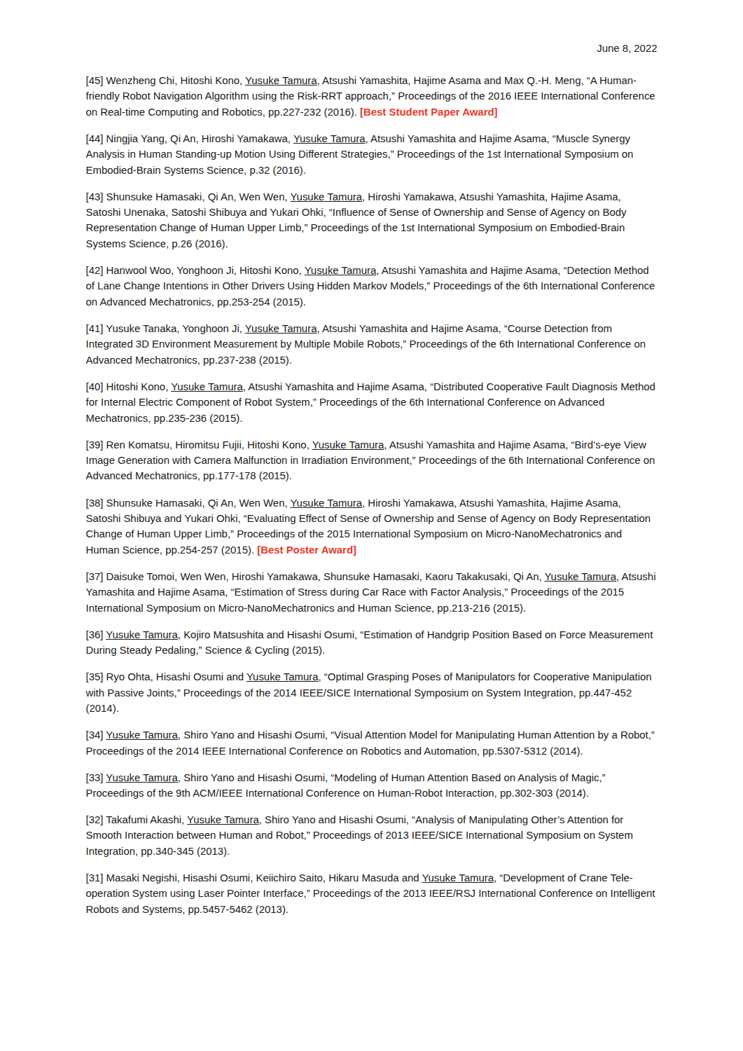June 8, 2022
[45] Wenzheng Chi, Hitoshi Kono, Yusuke Tamura, Atsushi Yamashita, Hajime Asama and Max Q.-H. Meng, “A Human-friendly Robot Navigation Algorithm using the Risk-RRT approach,” Proceedings of the 2016 IEEE International Conference on Real-time Computing and Robotics, pp.227-232 (2016). [Best Student Paper Award]
[44] Ningjia Yang, Qi An, Hiroshi Yamakawa, Yusuke Tamura, Atsushi Yamashita and Hajime Asama, “Muscle Synergy Analysis in Human Standing-up Motion Using Different Strategies,” Proceedings of the 1st International Symposium on Embodied-Brain Systems Science, p.32 (2016).
[43] Shunsuke Hamasaki, Qi An, Wen Wen, Yusuke Tamura, Hiroshi Yamakawa, Atsushi Yamashita, Hajime Asama, Satoshi Unenaka, Satoshi Shibuya and Yukari Ohki, “Influence of Sense of Ownership and Sense of Agency on Body Representation Change of Human Upper Limb,” Proceedings of the 1st International Symposium on Embodied-Brain Systems Science, p.26 (2016).
[42] Hanwool Woo, Yonghoon Ji, Hitoshi Kono, Yusuke Tamura, Atsushi Yamashita and Hajime Asama, “Detection Method of Lane Change Intentions in Other Drivers Using Hidden Markov Models,” Proceedings of the 6th International Conference on Advanced Mechatronics, pp.253-254 (2015).
[41] Yusuke Tanaka, Yonghoon Ji, Yusuke Tamura, Atsushi Yamashita and Hajime Asama, “Course Detection from Integrated 3D Environment Measurement by Multiple Mobile Robots,” Proceedings of the 6th International Conference on Advanced Mechatronics, pp.237-238 (2015).
[40] Hitoshi Kono, Yusuke Tamura, Atsushi Yamashita and Hajime Asama, “Distributed Cooperative Fault Diagnosis Method for Internal Electric Component of Robot System,” Proceedings of the 6th International Conference on Advanced Mechatronics, pp.235-236 (2015).
[39] Ren Komatsu, Hiromitsu Fujii, Hitoshi Kono, Yusuke Tamura, Atsushi Yamashita and Hajime Asama, “Bird’s-eye View Image Generation with Camera Malfunction in Irradiation Environment,” Proceedings of the 6th International Conference on Advanced Mechatronics, pp.177-178 (2015).
[38] Shunsuke Hamasaki, Qi An, Wen Wen, Yusuke Tamura, Hiroshi Yamakawa, Atsushi Yamashita, Hajime Asama, Satoshi Shibuya and Yukari Ohki, “Evaluating Effect of Sense of Ownership and Sense of Agency on Body Representation Change of Human Upper Limb,” Proceedings of the 2015 International Symposium on Micro-NanoMechatronics and Human Science, pp.254-257 (2015). [Best Poster Award]
[37] Daisuke Tomoi, Wen Wen, Hiroshi Yamakawa, Shunsuke Hamasaki, Kaoru Takakusaki, Qi An, Yusuke Tamura, Atsushi Yamashita and Hajime Asama, “Estimation of Stress during Car Race with Factor Analysis,” Proceedings of the 2015 International Symposium on Micro-NanoMechatronics and Human Science, pp.213-216 (2015).
[36] Yusuke Tamura, Kojiro Matsushita and Hisashi Osumi, “Estimation of Handgrip Position Based on Force Measurement During Steady Pedaling,” Science & Cycling (2015).
[35] Ryo Ohta, Hisashi Osumi and Yusuke Tamura, “Optimal Grasping Poses of Manipulators for Cooperative Manipulation with Passive Joints,” Proceedings of the 2014 IEEE/SICE International Symposium on System Integration, pp.447-452 (2014).
[34] Yusuke Tamura, Shiro Yano and Hisashi Osumi, “Visual Attention Model for Manipulating Human Attention by a Robot,” Proceedings of the 2014 IEEE International Conference on Robotics and Automation, pp.5307-5312 (2014).
[33] Yusuke Tamura, Shiro Yano and Hisashi Osumi, “Modeling of Human Attention Based on Analysis of Magic,” Proceedings of the 9th ACM/IEEE International Conference on Human-Robot Interaction, pp.302-303 (2014).
[32] Takafumi Akashi, Yusuke Tamura, Shiro Yano and Hisashi Osumi, “Analysis of Manipulating Other’s Attention for Smooth Interaction between Human and Robot,” Proceedings of 2013 IEEE/SICE International Symposium on System Integration, pp.340-345 (2013).
[31] Masaki Negishi, Hisashi Osumi, Keiichiro Saito, Hikaru Masuda and Yusuke Tamura, “Development of Crane Tele-operation System using Laser Pointer Interface,” Proceedings of the 2013 IEEE/RSJ International Conference on Intelligent Robots and Systems, pp.5457-5462 (2013).